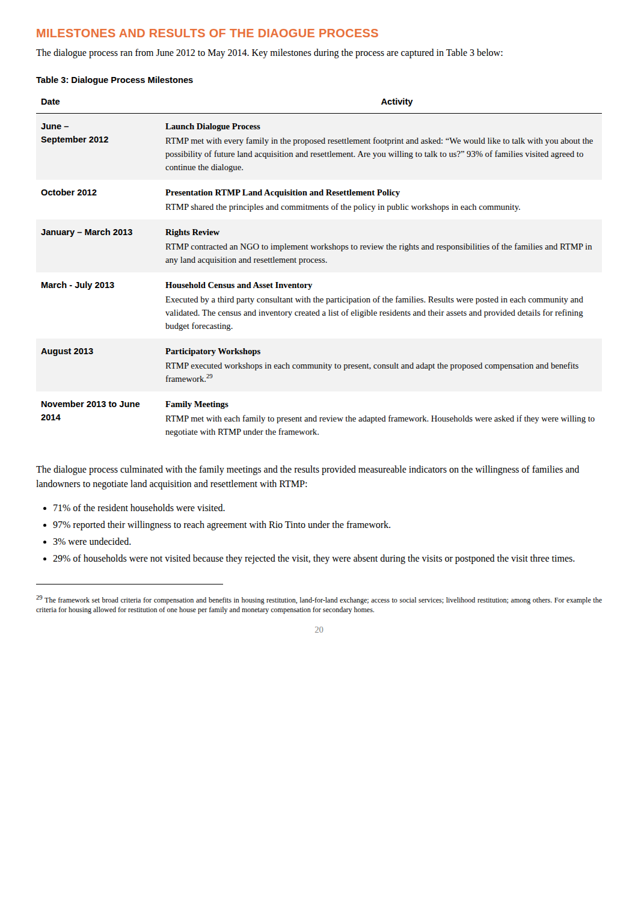MILESTONES AND RESULTS OF THE DIAOGUE PROCESS
The dialogue process ran from June 2012 to May 2014. Key milestones during the process are captured in Table 3 below:
Table 3: Dialogue Process Milestones
| Date | Activity |
| --- | --- |
| June – September 2012 | Launch Dialogue Process RTMP met with every family in the proposed resettlement footprint and asked: “We would like to talk with you about the possibility of future land acquisition and resettlement. Are you willing to talk to us?” 93% of families visited agreed to continue the dialogue. |
| October 2012 | Presentation RTMP Land Acquisition and Resettlement Policy RTMP shared the principles and commitments of the policy in public workshops in each community. |
| January – March 2013 | Rights Review RTMP contracted an NGO to implement workshops to review the rights and responsibilities of the families and RTMP in any land acquisition and resettlement process. |
| March - July 2013 | Household Census and Asset Inventory Executed by a third party consultant with the participation of the families. Results were posted in each community and validated. The census and inventory created a list of eligible residents and their assets and provided details for refining budget forecasting. |
| August 2013 | Participatory Workshops RTMP executed workshops in each community to present, consult and adapt the proposed compensation and benefits framework. 29 |
| November 2013 to June 2014 | Family Meetings RTMP met with each family to present and review the adapted framework. Households were asked if they were willing to negotiate with RTMP under the framework. |
The dialogue process culminated with the family meetings and the results provided measureable indicators on the willingness of families and landowners to negotiate land acquisition and resettlement with RTMP:
71% of the resident households were visited.
97% reported their willingness to reach agreement with Rio Tinto under the framework.
3% were undecided.
29% of households were not visited because they rejected the visit, they were absent during the visits or postponed the visit three times.
29 The framework set broad criteria for compensation and benefits in housing restitution, land-for-land exchange; access to social services; livelihood restitution; among others. For example the criteria for housing allowed for restitution of one house per family and monetary compensation for secondary homes.
20